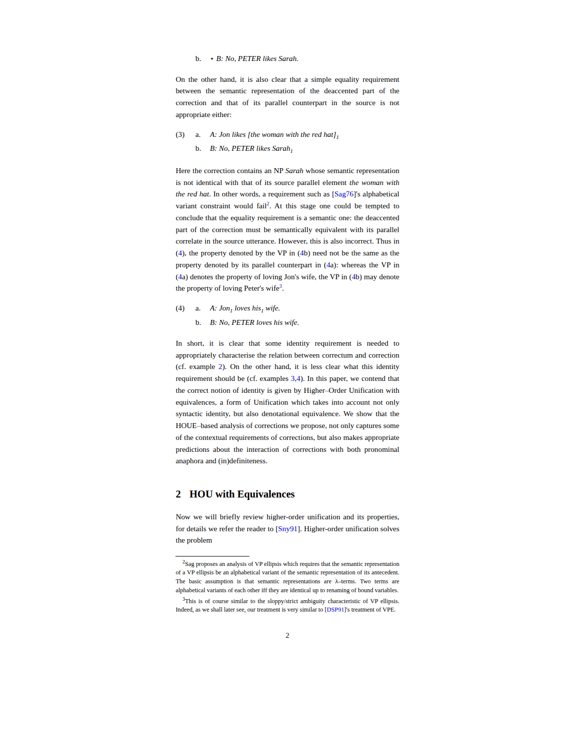b.
⋆ B: No, PETER likes Sarah.
On the other hand, it is also clear that a simple equality requirement between the semantic representation of the deaccented part of the correction and that of its parallel counterpart in the source is not appropriate either:
(3)
a.
A: Jon likes [the woman with the red hat]1
b.
B: No, PETER likes Sarah1
Here the correction contains an NP Sarah whose semantic representation is not identical with that of its source parallel element the woman with the red hat. In other words, a requirement such as [Sag76]'s alphabetical variant constraint would fail2. At this stage one could be tempted to conclude that the equality requirement is a semantic one: the deaccented part of the correction must be semantically equivalent with its parallel correlate in the source utterance. However, this is also incorrect. Thus in (4), the property denoted by the VP in (4b) need not be the same as the property denoted by its parallel counterpart in (4a): whereas the VP in (4a) denotes the property of loving Jon's wife, the VP in (4b) may denote the property of loving Peter's wife3.
(4)
a.
A: Jon1 loves his1 wife.
b.
B: No, PETER loves his wife.
In short, it is clear that some identity requirement is needed to appropriately characterise the relation between correctum and correction (cf. example 2). On the other hand, it is less clear what this identity requirement should be (cf. examples 3,4). In this paper, we contend that the correct notion of identity is given by Higher–Order Unification with equivalences, a form of Unification which takes into account not only syntactic identity, but also denotational equivalence. We show that the HOUE–based analysis of corrections we propose, not only captures some of the contextual requirements of corrections, but also makes appropriate predictions about the interaction of corrections with both pronominal anaphora and (in)definiteness.
2 HOU with Equivalences
Now we will briefly review higher-order unification and its properties, for details we refer the reader to [Sny91]. Higher-order unification solves the problem
2Sag proposes an analysis of VP ellipsis which requires that the semantic representation of a VP ellipsis be an alphabetical variant of the semantic representation of its antecedent. The basic assumption is that semantic representations are λ–terms. Two terms are alphabetical variants of each other iff they are identical up to renaming of bound variables.
3This is of course similar to the sloppy/strict ambiguity characteristic of VP ellipsis. Indeed, as we shall later see, our treatment is very similar to [DSP91]'s treatment of VPE.
2